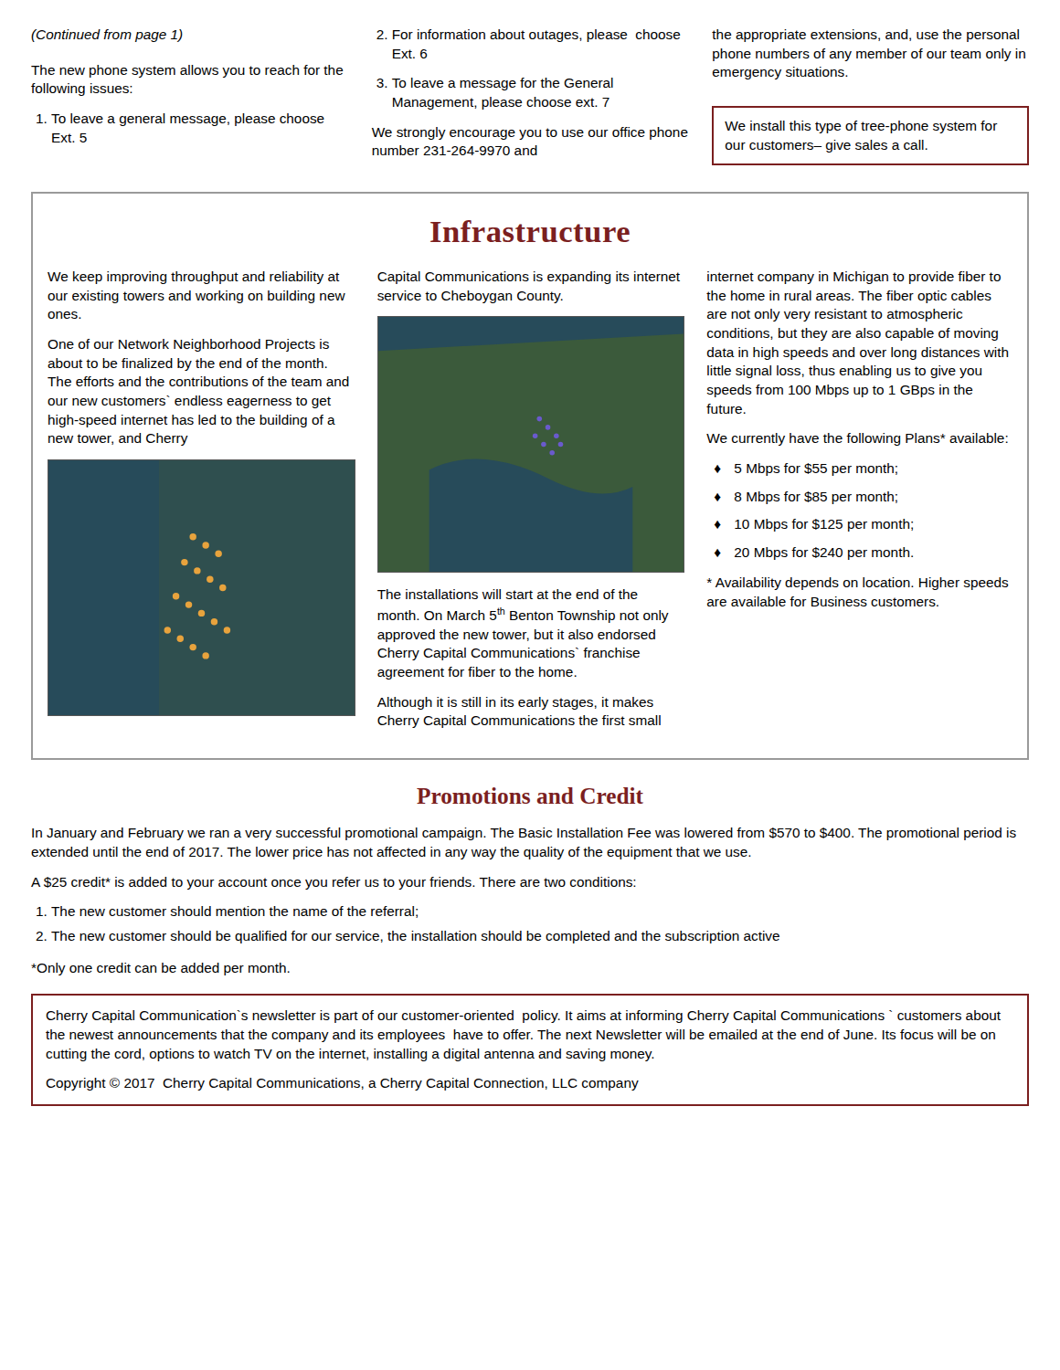(Continued from page 1)
The new phone system allows you to reach for the following issues:
To leave a general message, please choose Ext. 5
For information about outages, please choose Ext. 6
To leave a message for the General Management, please choose ext. 7
We strongly encourage you to use our office phone number 231-264-9970 and
the appropriate extensions, and, use the personal phone numbers of any member of our team only in emergency situations.
We install this type of tree-phone system for our customers– give sales a call.
Infrastructure
We keep improving throughput and reliability at our existing towers and working on building new ones.
One of our Network Neighborhood Projects is about to be finalized by the end of the month. The efforts and the contributions of the team and our new customers` endless eagerness to get high-speed internet has led to the building of a new tower, and Cherry
Capital Communications is expanding its internet service to Cheboygan County.
The installations will start at the end of the month. On March 5th Benton Township not only approved the new tower, but it also endorsed Cherry Capital Communications` franchise agreement for fiber to the home.
Although it is still in its early stages, it makes Cherry Capital Communications the first small
internet company in Michigan to provide fiber to the home in rural areas. The fiber optic cables are not only very resistant to atmospheric conditions, but they are also capable of moving data in high speeds and over long distances with little signal loss, thus enabling us to give you speeds from 100 Mbps up to 1 GBps in the future.
We currently have the following Plans* available:
5 Mbps for $55 per month;
8 Mbps for $85 per month;
10 Mbps for $125 per month;
20 Mbps for $240 per month.
* Availability depends on location. Higher speeds are available for Business customers.
Promotions and Credit
In January and February we ran a very successful promotional campaign. The Basic Installation Fee was lowered from $570 to $400. The promotional period is extended until the end of 2017. The lower price has not affected in any way the quality of the equipment that we use.
A $25 credit* is added to your account once you refer us to your friends. There are two conditions:
The new customer should mention the name of the referral;
The new customer should be qualified for our service, the installation should be completed and the subscription active
*Only one credit can be added per month.
Cherry Capital Communication`s newsletter is part of our customer-oriented policy. It aims at informing Cherry Capital Communications ` customers about the newest announcements that the company and its employees have to offer. The next Newsletter will be emailed at the end of June. Its focus will be on cutting the cord, options to watch TV on the internet, installing a digital antenna and saving money.
Copyright © 2017 Cherry Capital Communications, a Cherry Capital Connection, LLC company